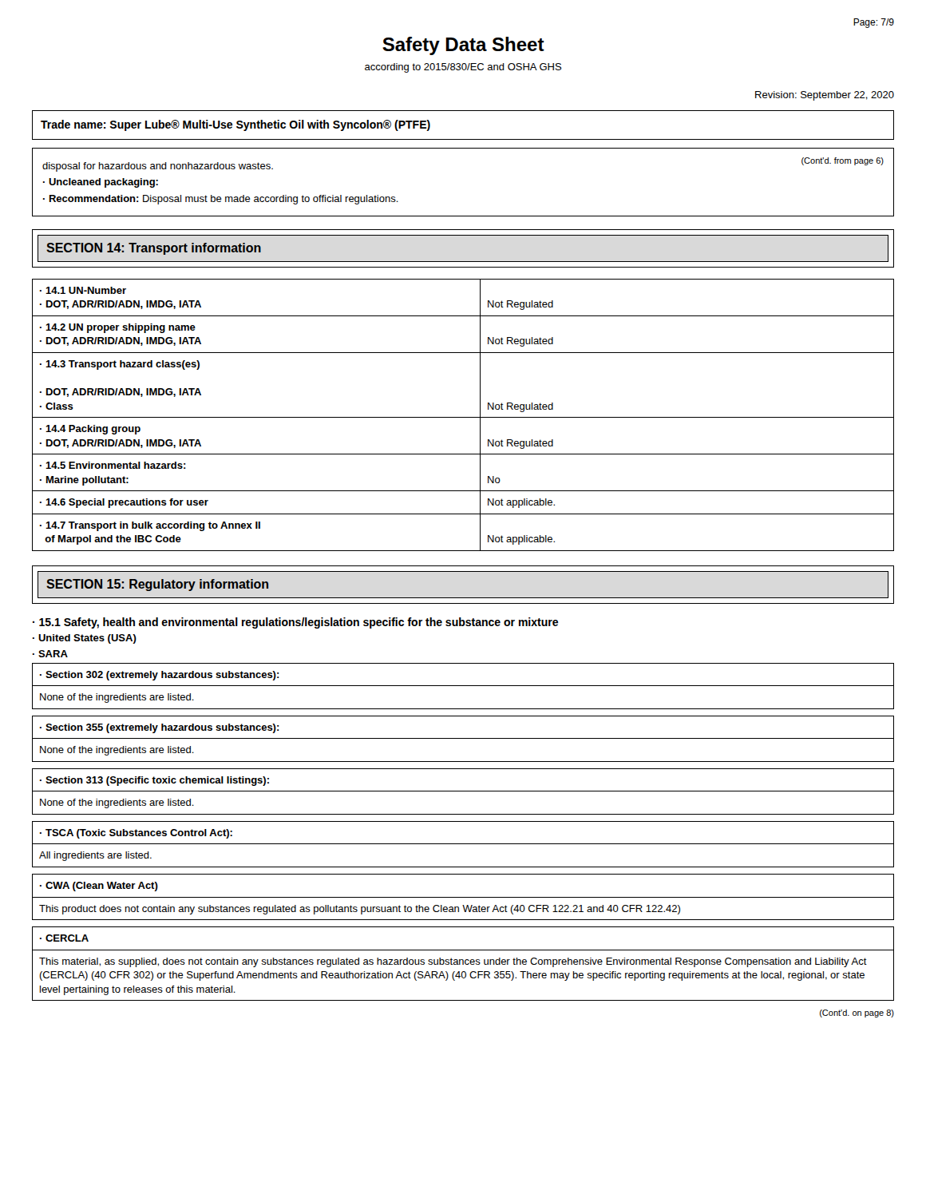Page: 7/9
Safety Data Sheet
according to 2015/830/EC and OSHA GHS
Revision: September 22, 2020
Trade name: Super Lube® Multi-Use Synthetic Oil with Syncolon® (PTFE)
(Cont'd. from page 6)
disposal for hazardous and nonhazardous wastes.
· Uncleaned packaging:
· Recommendation: Disposal must be made according to official regulations.
SECTION 14: Transport information
| · 14.1 UN-Number · DOT, ADR/RID/ADN, IMDG, IATA | Not Regulated |
| · 14.2 UN proper shipping name · DOT, ADR/RID/ADN, IMDG, IATA | Not Regulated |
| · 14.3 Transport hazard class(es) · DOT, ADR/RID/ADN, IMDG, IATA · Class | Not Regulated |
| · 14.4 Packing group · DOT, ADR/RID/ADN, IMDG, IATA | Not Regulated |
| · 14.5 Environmental hazards: · Marine pollutant: | No |
| · 14.6 Special precautions for user | Not applicable. |
| · 14.7 Transport in bulk according to Annex II of Marpol and the IBC Code | Not applicable. |
SECTION 15: Regulatory information
· 15.1 Safety, health and environmental regulations/legislation specific for the substance or mixture
· United States (USA)
· SARA
· Section 302 (extremely hazardous substances):
None of the ingredients are listed.
· Section 355 (extremely hazardous substances):
None of the ingredients are listed.
· Section 313 (Specific toxic chemical listings):
None of the ingredients are listed.
· TSCA (Toxic Substances Control Act):
All ingredients are listed.
· CWA (Clean Water Act)
This product does not contain any substances regulated as pollutants pursuant to the Clean Water Act (40 CFR 122.21 and 40 CFR 122.42)
· CERCLA
This material, as supplied, does not contain any substances regulated as hazardous substances under the Comprehensive Environmental Response Compensation and Liability Act (CERCLA) (40 CFR 302) or the Superfund Amendments and Reauthorization Act (SARA) (40 CFR 355). There may be specific reporting requirements at the local, regional, or state level pertaining to releases of this material.
(Cont'd. on page 8)